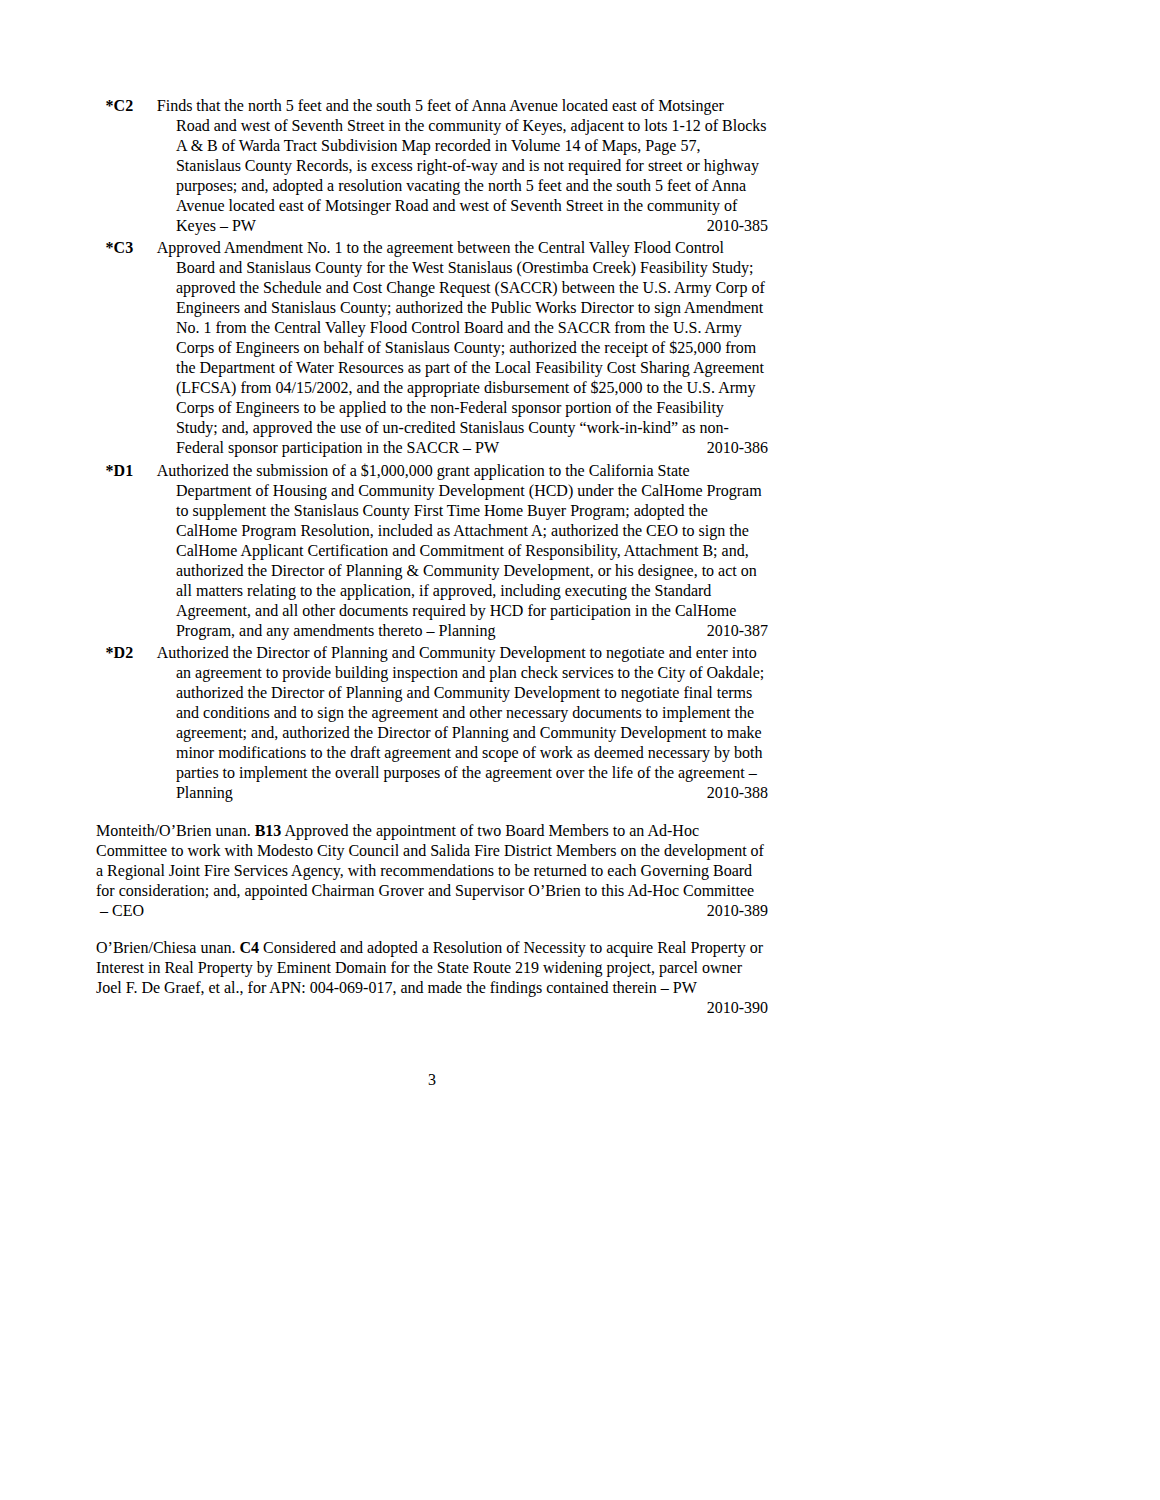*C2
Finds that the north 5 feet and the south 5 feet of Anna Avenue located east of Motsinger
Road and west of Seventh Street in the community of Keyes, adjacent to lots 1-12 of Blocks A & B of Warda Tract Subdivision Map recorded in Volume 14 of Maps, Page 57, Stanislaus County Records, is excess right-of-way and is not required for street or highway purposes; and, adopted a resolution vacating the north 5 feet and the south 5 feet of Anna Avenue located east of Motsinger Road and west of Seventh Street in the community of Keyes – PW2010-385
*C3
Approved Amendment No. 1 to the agreement between the Central Valley Flood Control
Board and Stanislaus County for the West Stanislaus (Orestimba Creek) Feasibility Study; approved the Schedule and Cost Change Request (SACCR) between the U.S. Army Corp of Engineers and Stanislaus County; authorized the Public Works Director to sign Amendment No. 1 from the Central Valley Flood Control Board and the SACCR from the U.S. Army Corps of Engineers on behalf of Stanislaus County; authorized the receipt of $25,000 from the Department of Water Resources as part of the Local Feasibility Cost Sharing Agreement (LFCSA) from 04/15/2002, and the appropriate disbursement of $25,000 to the U.S. Army Corps of Engineers to be applied to the non-Federal sponsor portion of the Feasibility Study; and, approved the use of un-credited Stanislaus County “work-in-kind” as non-Federal sponsor participation in the SACCR – PW2010-386
*D1
Authorized the submission of a $1,000,000 grant application to the California State
Department of Housing and Community Development (HCD) under the CalHome Program to supplement the Stanislaus County First Time Home Buyer Program; adopted the CalHome Program Resolution, included as Attachment A; authorized the CEO to sign the CalHome Applicant Certification and Commitment of Responsibility, Attachment B; and, authorized the Director of Planning & Community Development, or his designee, to act on all matters relating to the application, if approved, including executing the Standard Agreement, and all other documents required by HCD for participation in the CalHome Program, and any amendments thereto – Planning2010-387
*D2
Authorized the Director of Planning and Community Development to negotiate and enter into
an agreement to provide building inspection and plan check services to the City of Oakdale; authorized the Director of Planning and Community Development to negotiate final terms and conditions and to sign the agreement and other necessary documents to implement the agreement; and, authorized the Director of Planning and Community Development to make minor modifications to the draft agreement and scope of work as deemed necessary by both parties to implement the overall purposes of the agreement over the life of the agreement – Planning2010-388
Monteith/O’Brien unan. B13 Approved the appointment of two Board Members to an Ad-Hoc Committee to work with Modesto City Council and Salida Fire District Members on the development of a Regional Joint Fire Services Agency, with recommendations to be returned to each Governing Board for consideration; and, appointed Chairman Grover and Supervisor O’Brien to this Ad-Hoc Committee
– CEO2010-389
O’Brien/Chiesa unan. C4 Considered and adopted a Resolution of Necessity to acquire Real Property or Interest in Real Property by Eminent Domain for the State Route 219 widening project, parcel owner Joel F. De Graef, et al., for APN: 004-069-017, and made the findings contained therein – PW
2010-390
3